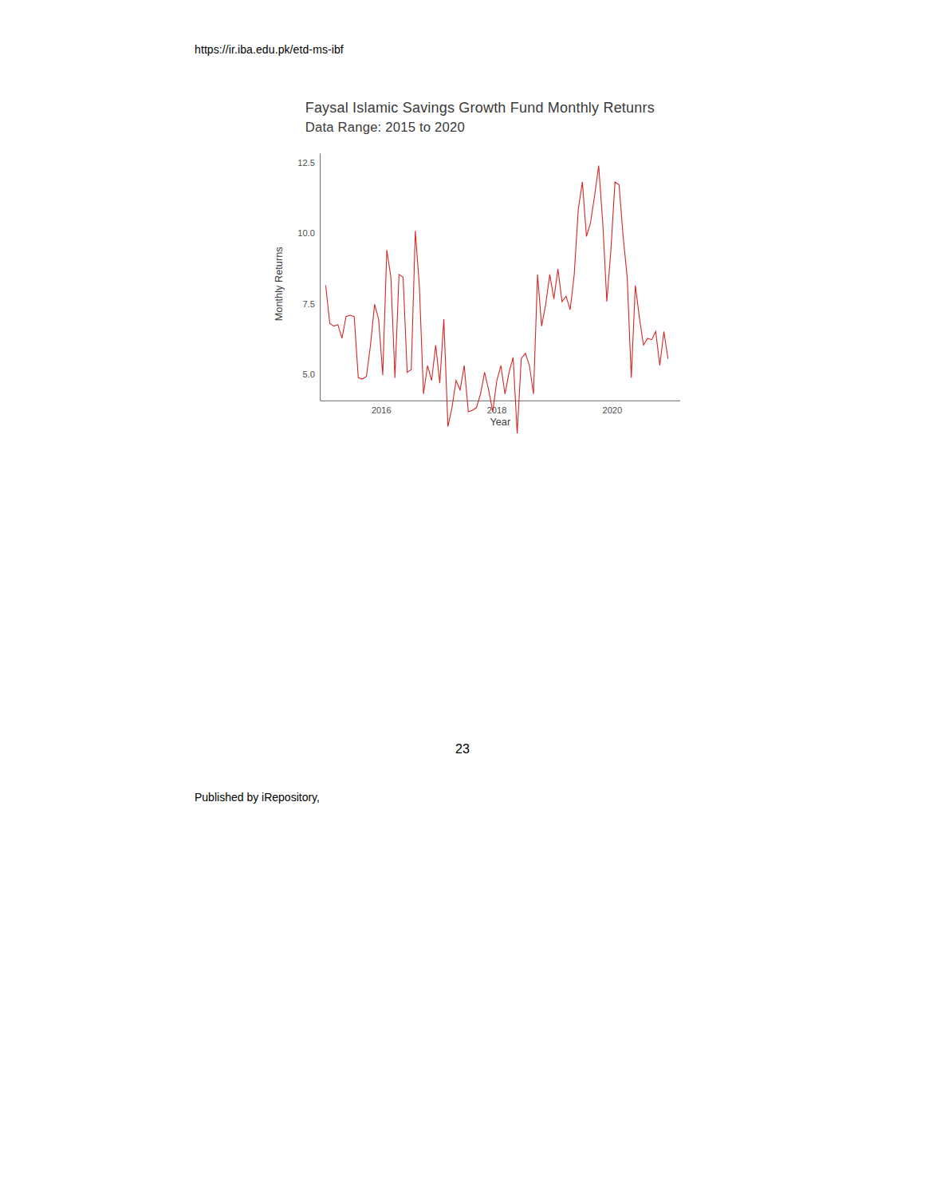https://ir.iba.edu.pk/etd-ms-ibf
Faysal Islamic Savings Growth Fund Monthly Retunrs
Data Range: 2015 to 2020
Line chart of Faysal Islamic Savings Growth Fund monthly returns, 2015 to 2020 A red line chart showing monthly returns fluctuating roughly between 2.5 and 12.5 percent, with lower values around 2017 to 2018 and higher peaks near 2019 and 2020. Monthly Returns 12.5 10.0 7.5 5.0 2016 2018 2020 Year
23
Published by iRepository,